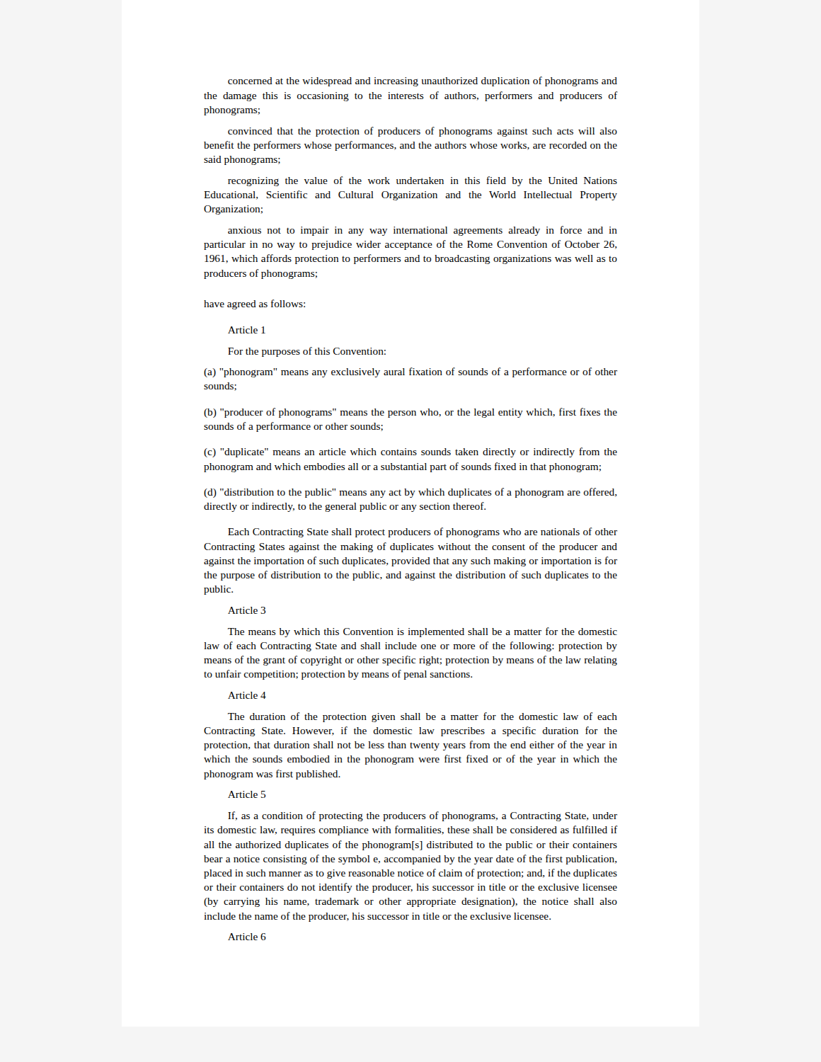concerned at the widespread and increasing unauthorized duplication of phonograms and the damage this is occasioning to the interests of authors, performers and producers of phonograms;
convinced that the protection of producers of phonograms against such acts will also benefit the performers whose performances, and the authors whose works, are recorded on the said phonograms;
recognizing the value of the work undertaken in this field by the United Nations Educational, Scientific and Cultural Organization and the World Intellectual Property Organization;
anxious not to impair in any way international agreements already in force and in particular in no way to prejudice wider acceptance of the Rome Convention of October 26, 1961, which affords protection to performers and to broadcasting organizations was well as to producers of phonograms;
have agreed as follows:
Article 1
For the purposes of this Convention:
(a) "phonogram" means any exclusively aural fixation of sounds of a performance or of other sounds;
(b) "producer of phonograms" means the person who, or the legal entity which, first fixes the sounds of a performance or other sounds;
(c) "duplicate" means an article which contains sounds taken directly or indirectly from the phonogram and which embodies all or a substantial part of sounds fixed in that phonogram;
(d) "distribution to the public" means any act by which duplicates of a phonogram are offered, directly or indirectly, to the general public or any section thereof.
Each Contracting State shall protect producers of phonograms who are nationals of other Contracting States against the making of duplicates without the consent of the producer and against the importation of such duplicates, provided that any such making or importation is for the purpose of distribution to the public, and against the distribution of such duplicates to the public.
Article 3
The means by which this Convention is implemented shall be a matter for the domestic law of each Contracting State and shall include one or more of the following: protection by means of the grant of copyright or other specific right; protection by means of the law relating to unfair competition; protection by means of penal sanctions.
Article 4
The duration of the protection given shall be a matter for the domestic law of each Contracting State. However, if the domestic law prescribes a specific duration for the protection, that duration shall not be less than twenty years from the end either of the year in which the sounds embodied in the phonogram were first fixed or of the year in which the phonogram was first published.
Article 5
If, as a condition of protecting the producers of phonograms, a Contracting State, under its domestic law, requires compliance with formalities, these shall be considered as fulfilled if all the authorized duplicates of the phonogram[s] distributed to the public or their containers bear a notice consisting of the symbol e, accompanied by the year date of the first publication, placed in such manner as to give reasonable notice of claim of protection; and, if the duplicates or their containers do not identify the producer, his successor in title or the exclusive licensee (by carrying his name, trademark or other appropriate designation), the notice shall also include the name of the producer, his successor in title or the exclusive licensee.
Article 6